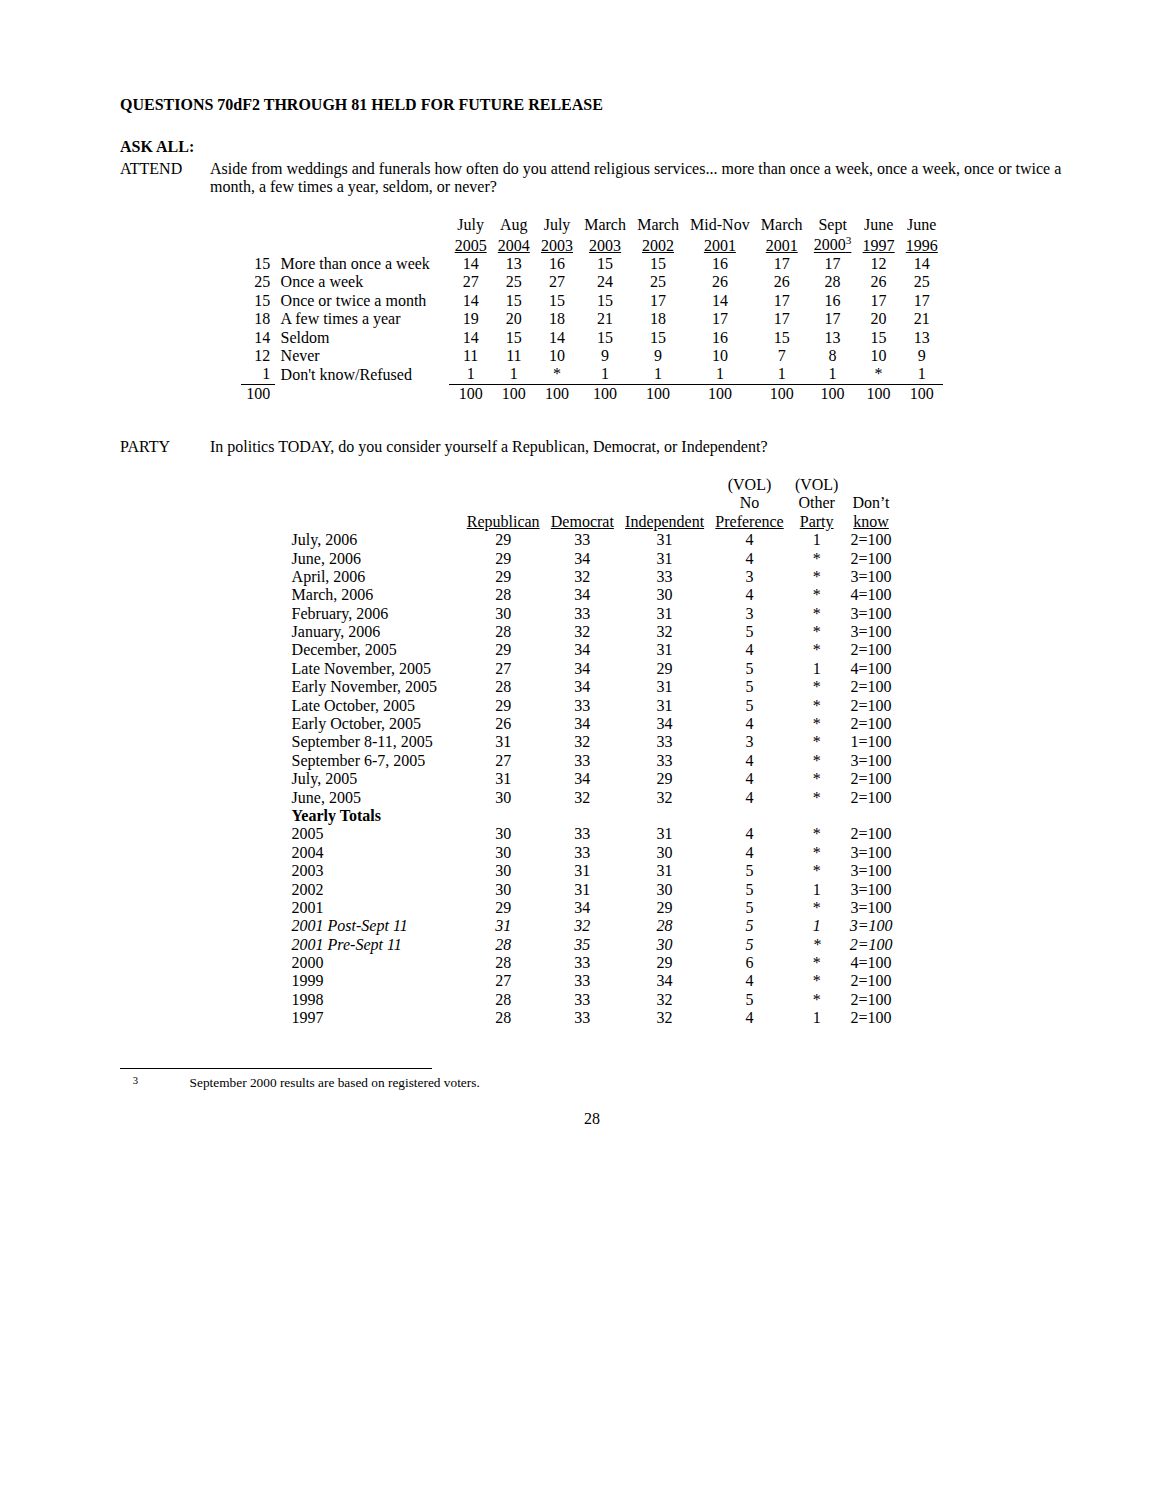QUESTIONS 70dF2 THROUGH 81 HELD FOR FUTURE RELEASE
ASK ALL:
ATTEND
Aside from weddings and funerals how often do you attend religious services... more than once a week, once a week, once or twice a month, a few times a year, seldom, or never?
| | | July | Aug | July | March | March | Mid-Nov | March | Sept | June | June |
| --- | --- | --- | --- | --- | --- | --- | --- | --- | --- | --- | --- |
| | | 2005 | 2004 | 2003 | 2003 | 2002 | 2001 | 2001 | 2000 3 | 1997 | 1996 |
| 15 | More than once a week | 14 | 13 | 16 | 15 | 15 | 16 | 17 | 17 | 12 | 14 |
| 25 | Once a week | 27 | 25 | 27 | 24 | 25 | 26 | 26 | 28 | 26 | 25 |
| 15 | Once or twice a month | 14 | 15 | 15 | 15 | 17 | 14 | 17 | 16 | 17 | 17 |
| 18 | A few times a year | 19 | 20 | 18 | 21 | 18 | 17 | 17 | 17 | 20 | 21 |
| 14 | Seldom | 14 | 15 | 14 | 15 | 15 | 16 | 15 | 13 | 15 | 13 |
| 12 | Never | 11 | 11 | 10 | 9 | 9 | 10 | 7 | 8 | 10 | 9 |
| 1 | Don't know/Refused | 1 | 1 | * | 1 | 1 | 1 | 1 | 1 | * | 1 |
| 100 | | 100 | 100 | 100 | 100 | 100 | 100 | 100 | 100 | 100 | 100 |
PARTY
In politics TODAY, do you consider yourself a Republican, Democrat, or Independent?
| | | | | (VOL) | (VOL) | |
| --- | --- | --- | --- | --- | --- | --- |
| | | | | No | Other | Don’t |
| | Republican | Democrat | Independent | Preference | Party | know |
| July, 2006 | 29 | 33 | 31 | 4 | 1 | 2=100 |
| June, 2006 | 29 | 34 | 31 | 4 | * | 2=100 |
| April, 2006 | 29 | 32 | 33 | 3 | * | 3=100 |
| March, 2006 | 28 | 34 | 30 | 4 | * | 4=100 |
| February, 2006 | 30 | 33 | 31 | 3 | * | 3=100 |
| January, 2006 | 28 | 32 | 32 | 5 | * | 3=100 |
| December, 2005 | 29 | 34 | 31 | 4 | * | 2=100 |
| Late November, 2005 | 27 | 34 | 29 | 5 | 1 | 4=100 |
| Early November, 2005 | 28 | 34 | 31 | 5 | * | 2=100 |
| Late October, 2005 | 29 | 33 | 31 | 5 | * | 2=100 |
| Early October, 2005 | 26 | 34 | 34 | 4 | * | 2=100 |
| September 8-11, 2005 | 31 | 32 | 33 | 3 | * | 1=100 |
| September 6-7, 2005 | 27 | 33 | 33 | 4 | * | 3=100 |
| July, 2005 | 31 | 34 | 29 | 4 | * | 2=100 |
| June, 2005 | 30 | 32 | 32 | 4 | * | 2=100 |
| Yearly Totals | | | | | | |
| 2005 | 30 | 33 | 31 | 4 | * | 2=100 |
| 2004 | 30 | 33 | 30 | 4 | * | 3=100 |
| 2003 | 30 | 31 | 31 | 5 | * | 3=100 |
| 2002 | 30 | 31 | 30 | 5 | 1 | 3=100 |
| 2001 | 29 | 34 | 29 | 5 | * | 3=100 |
| 2001 Post-Sept 11 | 31 | 32 | 28 | 5 | 1 | 3=100 |
| 2001 Pre-Sept 11 | 28 | 35 | 30 | 5 | * | 2=100 |
| 2000 | 28 | 33 | 29 | 6 | * | 4=100 |
| 1999 | 27 | 33 | 34 | 4 | * | 2=100 |
| 1998 | 28 | 33 | 32 | 5 | * | 2=100 |
| 1997 | 28 | 33 | 32 | 4 | 1 | 2=100 |
3
September 2000 results are based on registered voters.
28